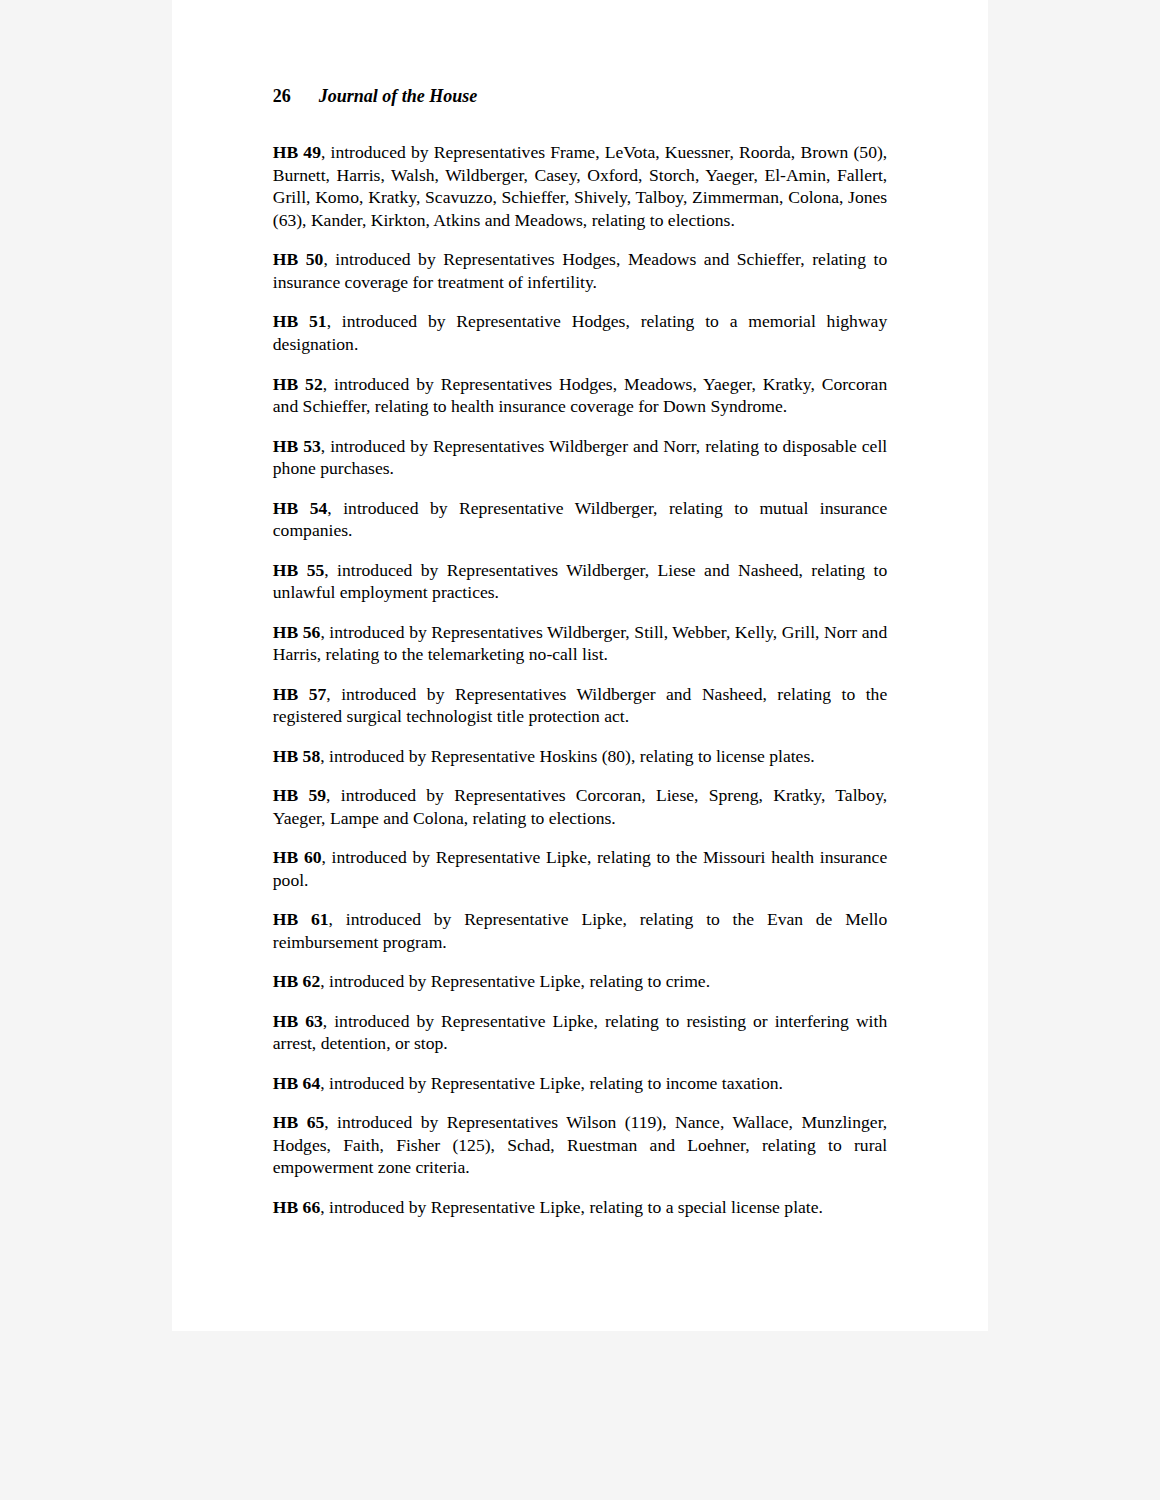26 Journal of the House
HB 49, introduced by Representatives Frame, LeVota, Kuessner, Roorda, Brown (50), Burnett, Harris, Walsh, Wildberger, Casey, Oxford, Storch, Yaeger, El-Amin, Fallert, Grill, Komo, Kratky, Scavuzzo, Schieffer, Shively, Talboy, Zimmerman, Colona, Jones (63), Kander, Kirkton, Atkins and Meadows, relating to elections.
HB 50, introduced by Representatives Hodges, Meadows and Schieffer, relating to insurance coverage for treatment of infertility.
HB 51, introduced by Representative Hodges, relating to a memorial highway designation.
HB 52, introduced by Representatives Hodges, Meadows, Yaeger, Kratky, Corcoran and Schieffer, relating to health insurance coverage for Down Syndrome.
HB 53, introduced by Representatives Wildberger and Norr, relating to disposable cell phone purchases.
HB 54, introduced by Representative Wildberger, relating to mutual insurance companies.
HB 55, introduced by Representatives Wildberger, Liese and Nasheed, relating to unlawful employment practices.
HB 56, introduced by Representatives Wildberger, Still, Webber, Kelly, Grill, Norr and Harris, relating to the telemarketing no-call list.
HB 57, introduced by Representatives Wildberger and Nasheed, relating to the registered surgical technologist title protection act.
HB 58, introduced by Representative Hoskins (80), relating to license plates.
HB 59, introduced by Representatives Corcoran, Liese, Spreng, Kratky, Talboy, Yaeger, Lampe and Colona, relating to elections.
HB 60, introduced by Representative Lipke, relating to the Missouri health insurance pool.
HB 61, introduced by Representative Lipke, relating to the Evan de Mello reimbursement program.
HB 62, introduced by Representative Lipke, relating to crime.
HB 63, introduced by Representative Lipke, relating to resisting or interfering with arrest, detention, or stop.
HB 64, introduced by Representative Lipke, relating to income taxation.
HB 65, introduced by Representatives Wilson (119), Nance, Wallace, Munzlinger, Hodges, Faith, Fisher (125), Schad, Ruestman and Loehner, relating to rural empowerment zone criteria.
HB 66, introduced by Representative Lipke, relating to a special license plate.